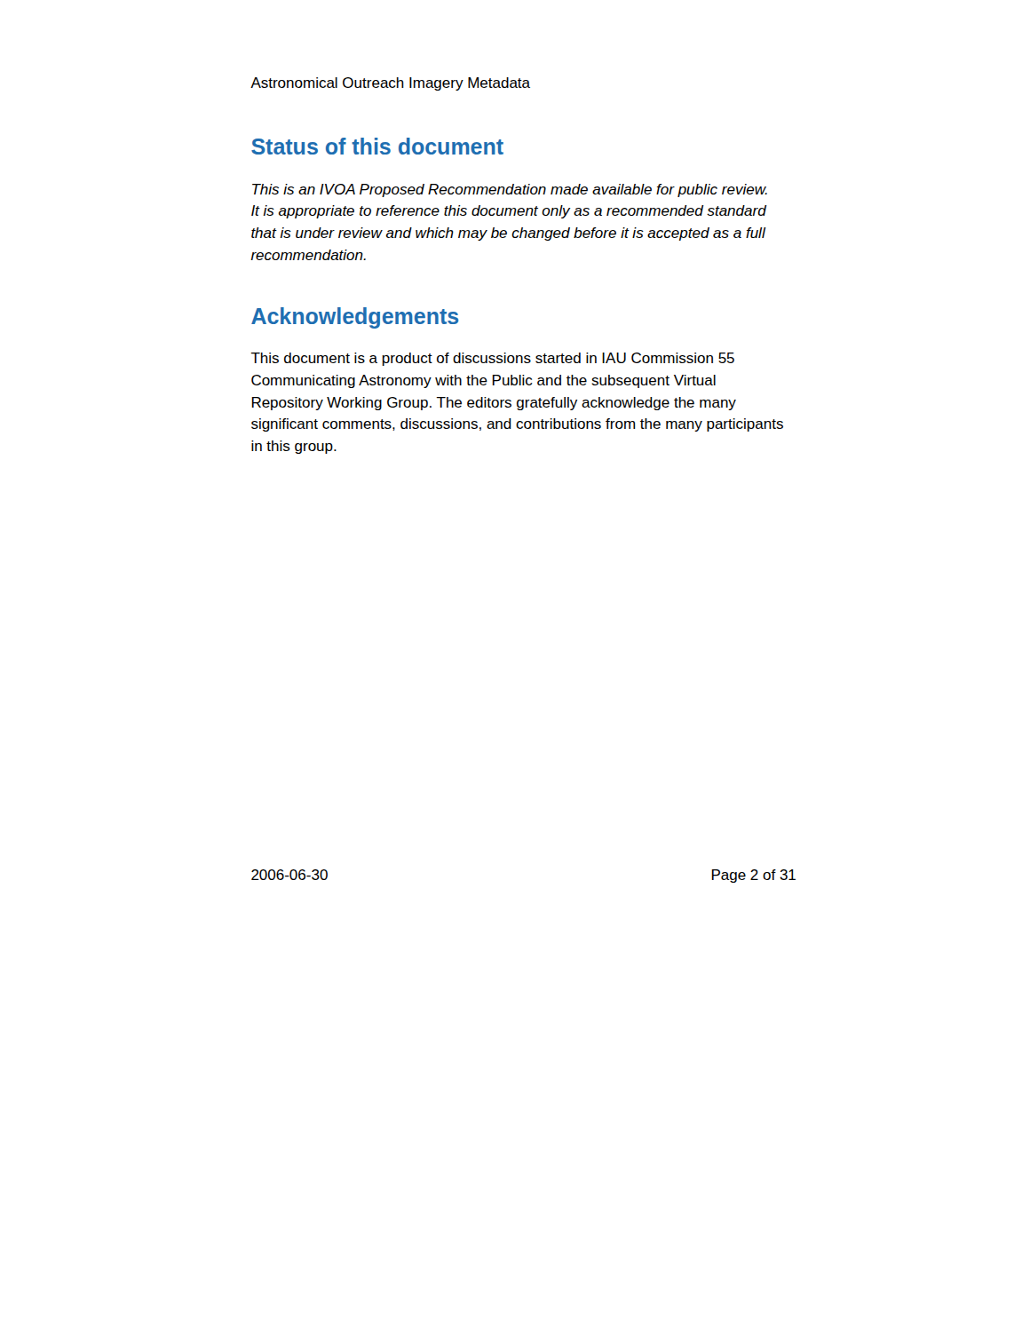Astronomical Outreach Imagery Metadata
Status of this document
This is an IVOA Proposed Recommendation made available for public review. It is appropriate to reference this document only as a recommended standard that is under review and which may be changed before it is accepted as a full recommendation.
Acknowledgements
This document is a product of discussions started in IAU Commission 55 Communicating Astronomy with the Public and the subsequent Virtual Repository Working Group. The editors gratefully acknowledge the many significant comments, discussions, and contributions from the many participants in this group.
2006-06-30 Page 2 of 31